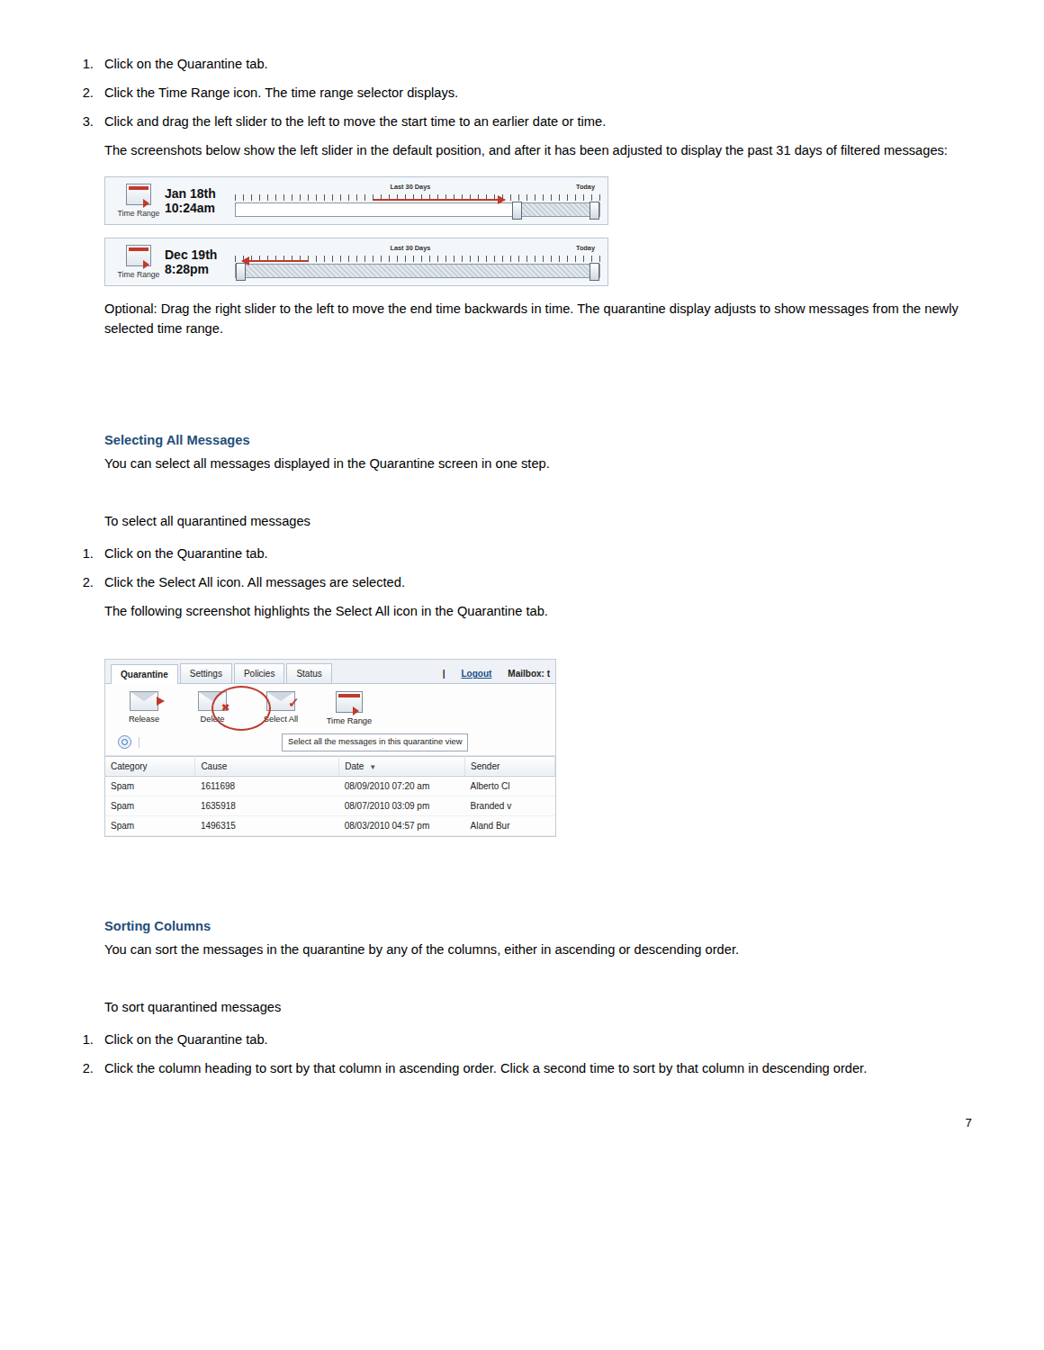Click on the Quarantine tab.
Click the Time Range icon. The time range selector displays.
Click and drag the left slider to the left to move the start time to an earlier date or time.
The screenshots below show the left slider in the default position, and after it has been adjusted to display the past 31 days of filtered messages:
Time Range
Jan 18th
10:24am
Last 30 Days Today
Time Range
Dec 19th
8:28pm
Last 30 Days Today
Optional: Drag the right slider to the left to move the end time backwards in time. The quarantine display adjusts to show messages from the newly selected time range.
Selecting All Messages
You can select all messages displayed in the Quarantine screen in one step.
To select all quarantined messages
Click on the Quarantine tab.
Click the Select All icon. All messages are selected.
The following screenshot highlights the Select All icon in the Quarantine tab.
Quarantine
Settings
Policies
Status
|Logout Mailbox: t
Release
✖ Delete
✓ Select All
Time Range
Select all the messages in this quarantine view
| Category | Cause | Date ▼ | Sender |
| --- | --- | --- | --- |
| Spam | 1611698 | 08/09/2010 07:20 am | Alberto Cl |
| Spam | 1635918 | 08/07/2010 03:09 pm | Branded v |
| Spam | 1496315 | 08/03/2010 04:57 pm | Aland Bur |
Sorting Columns
You can sort the messages in the quarantine by any of the columns, either in ascending or descending order.
To sort quarantined messages
Click on the Quarantine tab.
Click the column heading to sort by that column in ascending order. Click a second time to sort by that column in descending order.
7